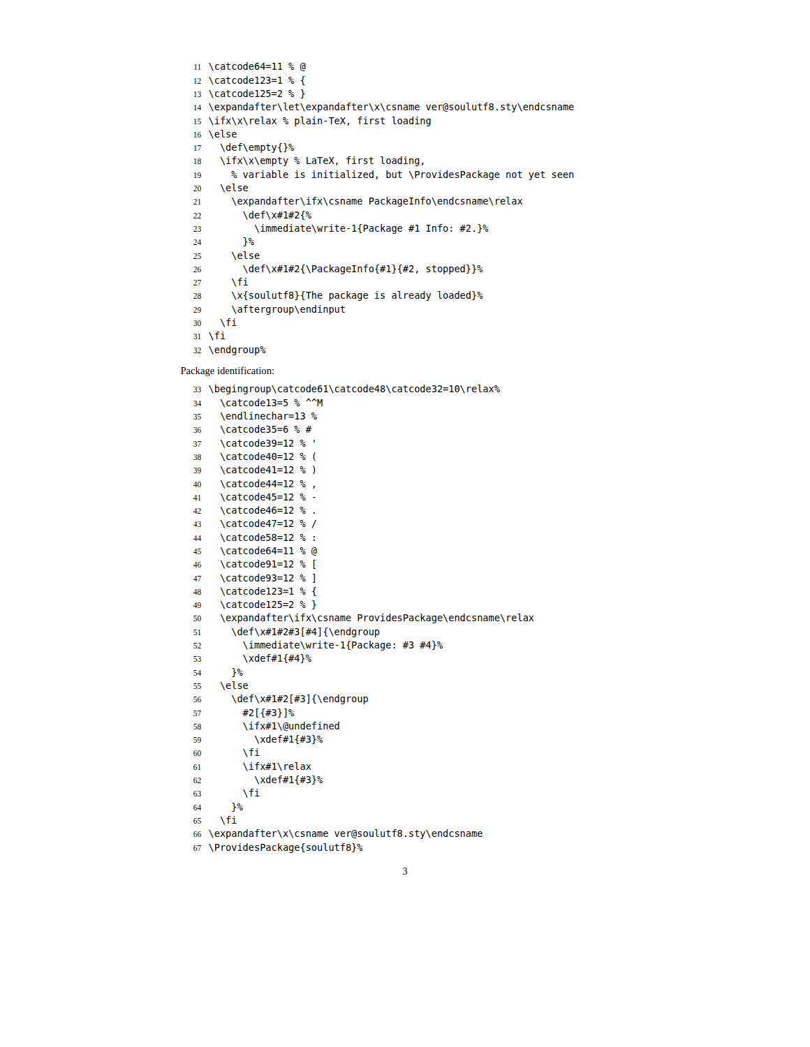11\catcode64=11 % @
12\catcode123=1 % {
13\catcode125=2 % }
14\expandafter\let\expandafter\x\csname ver@soulutf8.sty\endcsname
15\ifx\x\relax % plain-TeX, first loading
16\else
17 \def\empty{}%
18 \ifx\x\empty % LaTeX, first loading,
19 % variable is initialized, but \ProvidesPackage not yet seen
20 \else
21 \expandafter\ifx\csname PackageInfo\endcsname\relax
22 \def\x#1#2{%
23 \immediate\write-1{Package #1 Info: #2.}%
24 }%
25 \else
26 \def\x#1#2{\PackageInfo{#1}{#2, stopped}}%
27 \fi
28 \x{soulutf8}{The package is already loaded}%
29 \aftergroup\endinput
30 \fi
31\fi
32\endgroup%
Package identification:
33\begingroup\catcode61\catcode48\catcode32=10\relax%
34 \catcode13=5 % ^^M
35 \endlinechar=13 %
36 \catcode35=6 % #
37 \catcode39=12 % '
38 \catcode40=12 % (
39 \catcode41=12 % )
40 \catcode44=12 % ,
41 \catcode45=12 % -
42 \catcode46=12 % .
43 \catcode47=12 % /
44 \catcode58=12 % :
45 \catcode64=11 % @
46 \catcode91=12 % [
47 \catcode93=12 % ]
48 \catcode123=1 % {
49 \catcode125=2 % }
50 \expandafter\ifx\csname ProvidesPackage\endcsname\relax
51 \def\x#1#2#3[#4]{\endgroup
52 \immediate\write-1{Package: #3 #4}%
53 \xdef#1{#4}%
54 }%
55 \else
56 \def\x#1#2[#3]{\endgroup
57 #2[{#3}]%
58 \ifx#1\@undefined
59 \xdef#1{#3}%
60 \fi
61 \ifx#1\relax
62 \xdef#1{#3}%
63 \fi
64 }%
65 \fi
66\expandafter\x\csname ver@soulutf8.sty\endcsname
67\ProvidesPackage{soulutf8}%
3